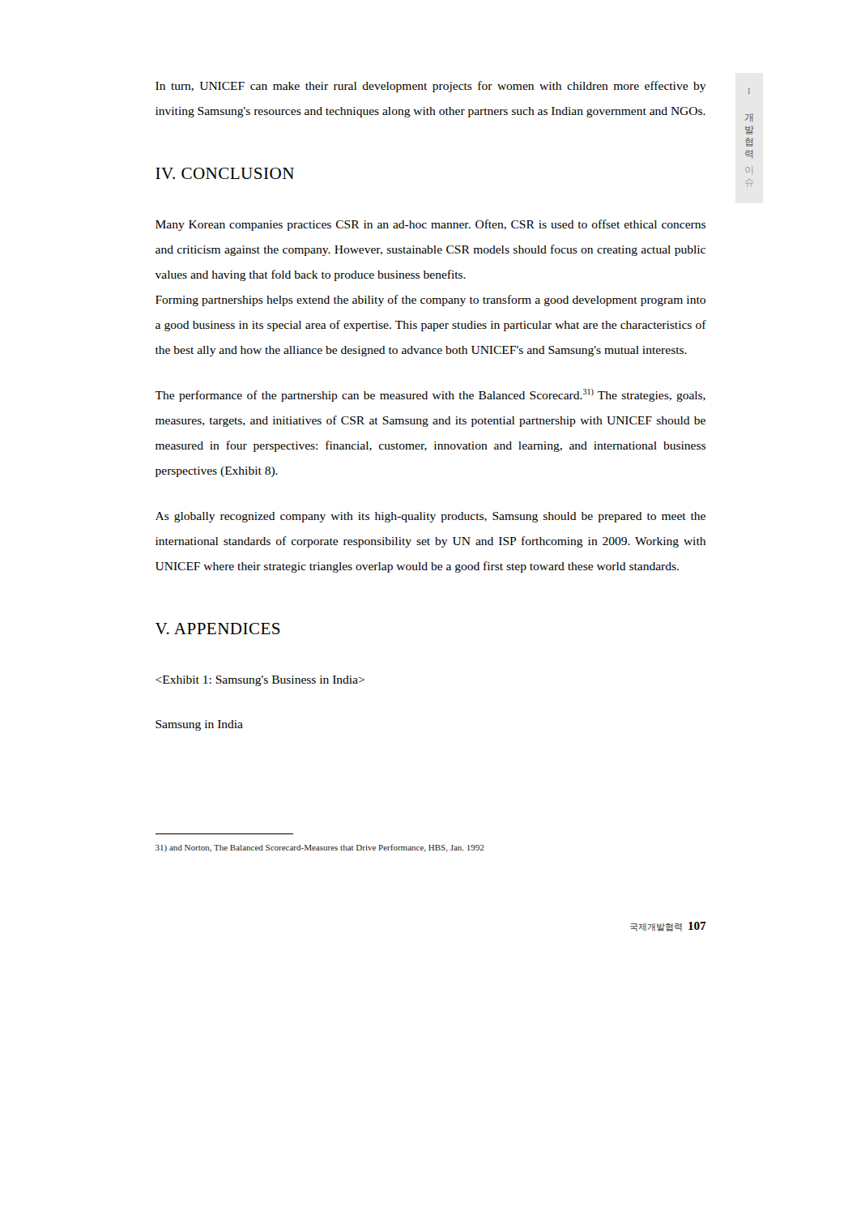I
개발협력
이슈
In turn, UNICEF can make their rural development projects for women with children more effective by inviting Samsung's resources and techniques along with other partners such as Indian government and NGOs.
IV. CONCLUSION
Many Korean companies practices CSR in an ad-hoc manner. Often, CSR is used to offset ethical concerns and criticism against the company. However, sustainable CSR models should focus on creating actual public values and having that fold back to produce business benefits.
Forming partnerships helps extend the ability of the company to transform a good development program into a good business in its special area of expertise. This paper studies in particular what are the characteristics of the best ally and how the alliance be designed to advance both UNICEF's and Samsung's mutual interests.
The performance of the partnership can be measured with the Balanced Scorecard.31) The strategies, goals, measures, targets, and initiatives of CSR at Samsung and its potential partnership with UNICEF should be measured in four perspectives: financial, customer, innovation and learning, and international business perspectives (Exhibit 8).
As globally recognized company with its high-quality products, Samsung should be prepared to meet the international standards of corporate responsibility set by UN and ISP forthcoming in 2009. Working with UNICEF where their strategic triangles overlap would be a good first step toward these world standards.
V. APPENDICES
<Exhibit 1: Samsung's Business in India>
Samsung in India
31) and Norton, The Balanced Scorecard-Measures that Drive Performance, HBS, Jan. 1992
국제개발협력 107